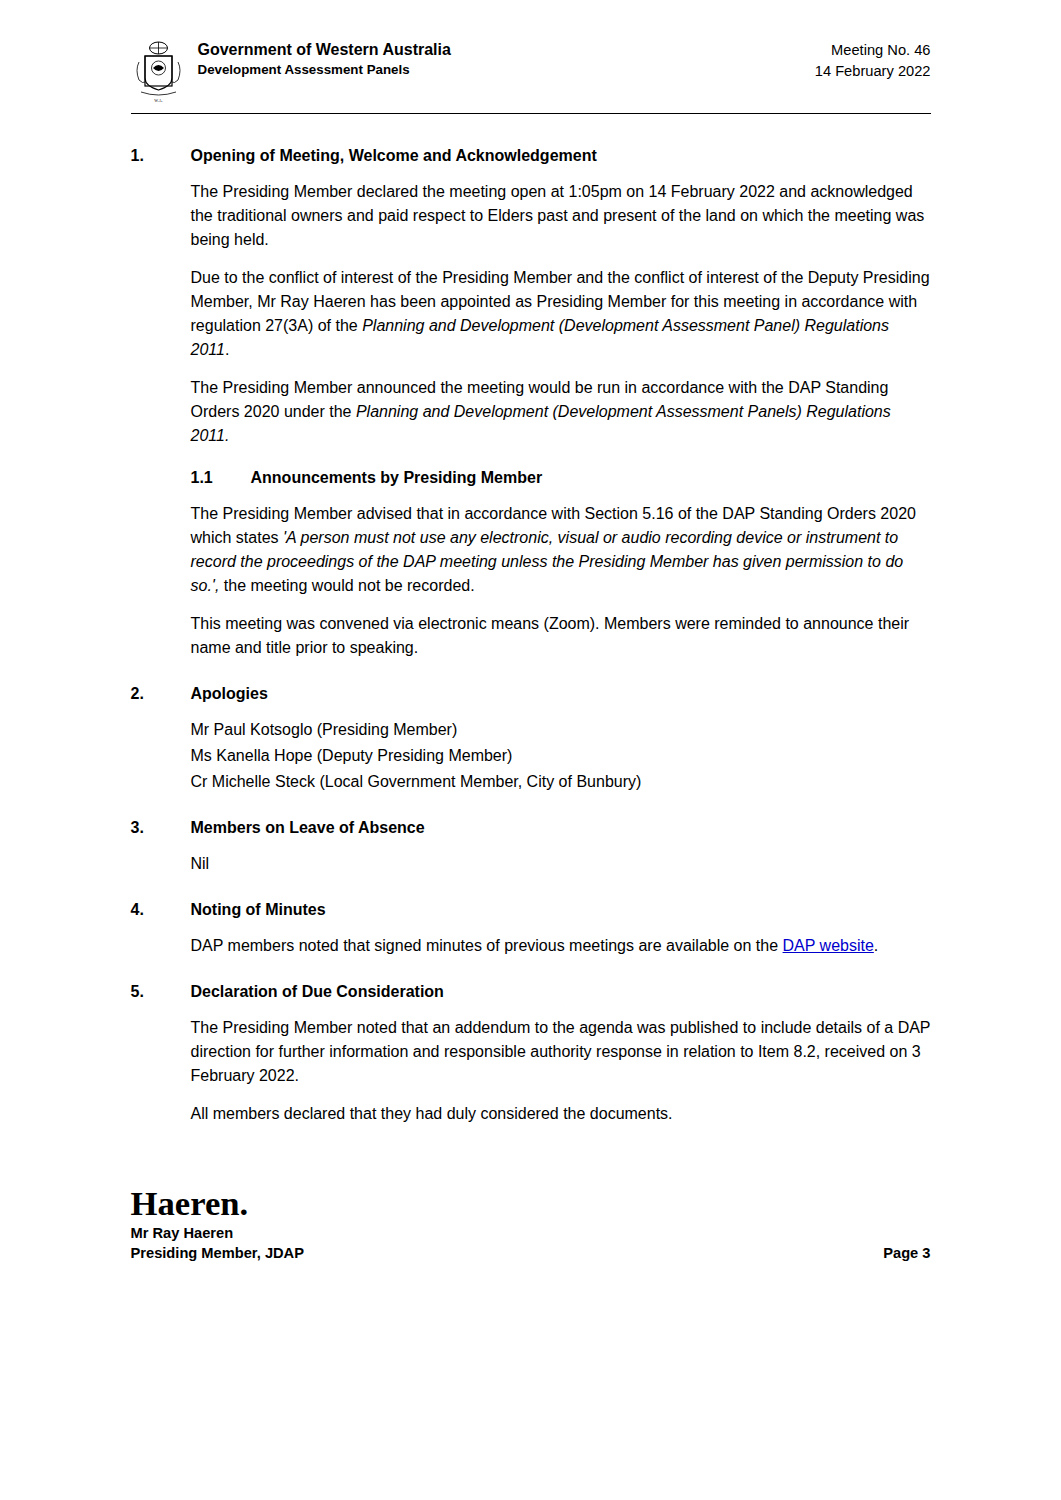W.A.
Government of Western Australia
Development Assessment Panels
Meeting No. 46
14 February 2022
1. Opening of Meeting, Welcome and Acknowledgement
The Presiding Member declared the meeting open at 1:05pm on 14 February 2022 and acknowledged the traditional owners and paid respect to Elders past and present of the land on which the meeting was being held.
Due to the conflict of interest of the Presiding Member and the conflict of interest of the Deputy Presiding Member, Mr Ray Haeren has been appointed as Presiding Member for this meeting in accordance with regulation 27(3A) of the Planning and Development (Development Assessment Panel) Regulations 2011.
The Presiding Member announced the meeting would be run in accordance with the DAP Standing Orders 2020 under the Planning and Development (Development Assessment Panels) Regulations 2011.
1.1 Announcements by Presiding Member
The Presiding Member advised that in accordance with Section 5.16 of the DAP Standing Orders 2020 which states 'A person must not use any electronic, visual or audio recording device or instrument to record the proceedings of the DAP meeting unless the Presiding Member has given permission to do so.', the meeting would not be recorded.
This meeting was convened via electronic means (Zoom). Members were reminded to announce their name and title prior to speaking.
2. Apologies
Mr Paul Kotsoglo (Presiding Member)
Ms Kanella Hope (Deputy Presiding Member)
Cr Michelle Steck (Local Government Member, City of Bunbury)
3. Members on Leave of Absence
Nil
4. Noting of Minutes
DAP members noted that signed minutes of previous meetings are available on the DAP website.
5. Declaration of Due Consideration
The Presiding Member noted that an addendum to the agenda was published to include details of a DAP direction for further information and responsible authority response in relation to Item 8.2, received on 3 February 2022.
All members declared that they had duly considered the documents.
Haeren.
Mr Ray Haeren
Presiding Member, JDAP
Page 3